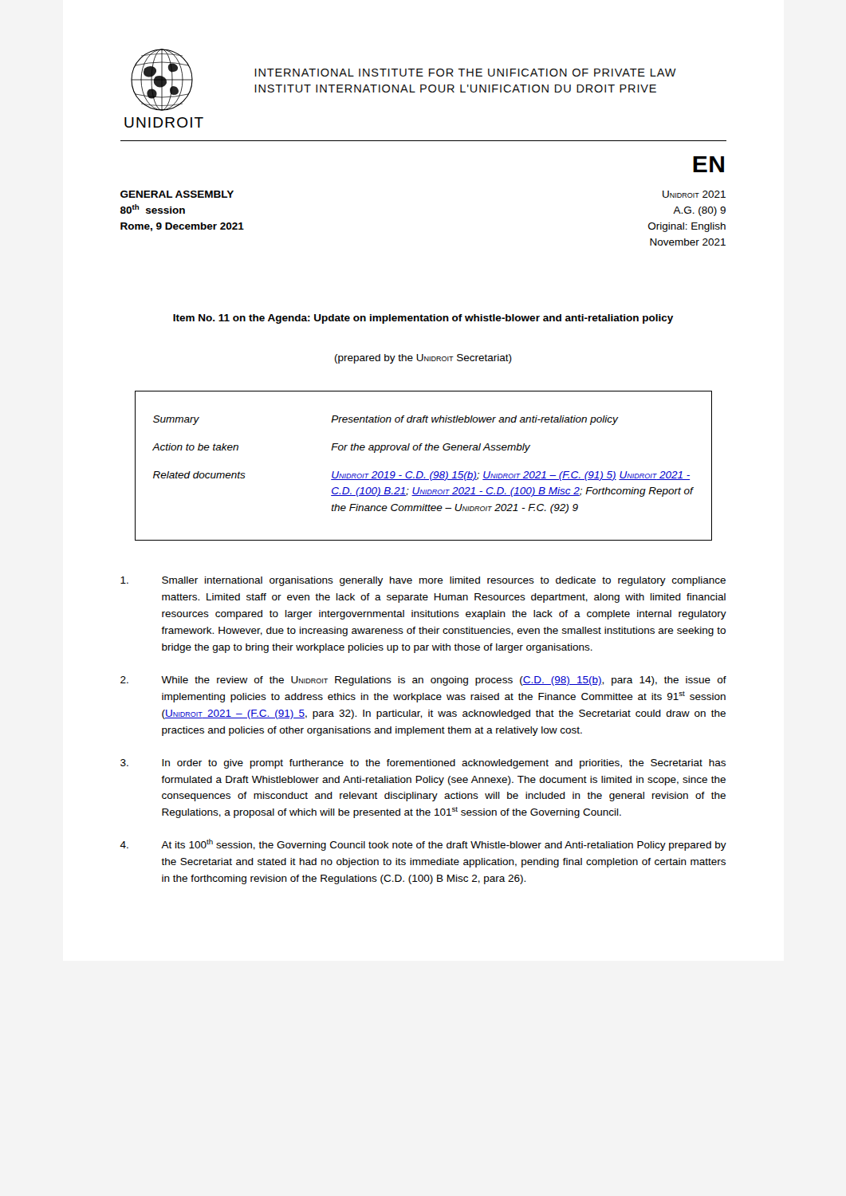UNIDROIT
INTERNATIONAL INSTITUTE FOR THE UNIFICATION OF PRIVATE LAW
INSTITUT INTERNATIONAL POUR L'UNIFICATION DU DROIT PRIVE
EN
GENERAL ASSEMBLY
80th session
Rome, 9 December 2021
Unidroit 2021
A.G. (80) 9
Original: English
November 2021
Item No. 11 on the Agenda: Update on implementation of whistle-blower and anti-retaliation policy
(prepared by the Unidroit Secretariat)
| Summary | Presentation of draft whistleblower and anti-retaliation policy |
| Action to be taken | For the approval of the General Assembly |
| Related documents | Unidroit 2019 - C.D. (98) 15(b) ; Unidroit 2021 – (F.C. (91) 5) Unidroit 2021 - C.D. (100) B.21 ; Unidroit 2021 - C.D. (100) B Misc 2 ; Forthcoming Report of the Finance Committee – Unidroit 2021 - F.C. (92) 9 |
1.
Smaller international organisations generally have more limited resources to dedicate to regulatory compliance matters. Limited staff or even the lack of a separate Human Resources department, along with limited financial resources compared to larger intergovernmental insitutions exaplain the lack of a complete internal regulatory framework. However, due to increasing awareness of their constituencies, even the smallest institutions are seeking to bridge the gap to bring their workplace policies up to par with those of larger organisations.
2.
While the review of the Unidroit Regulations is an ongoing process (C.D. (98) 15(b), para 14), the issue of implementing policies to address ethics in the workplace was raised at the Finance Committee at its 91st session (Unidroit 2021 – (F.C. (91) 5, para 32). In particular, it was acknowledged that the Secretariat could draw on the practices and policies of other organisations and implement them at a relatively low cost.
3.
In order to give prompt furtherance to the forementioned acknowledgement and priorities, the Secretariat has formulated a Draft Whistleblower and Anti-retaliation Policy (see Annexe). The document is limited in scope, since the consequences of misconduct and relevant disciplinary actions will be included in the general revision of the Regulations, a proposal of which will be presented at the 101st session of the Governing Council.
4.
At its 100th session, the Governing Council took note of the draft Whistle-blower and Anti-retaliation Policy prepared by the Secretariat and stated it had no objection to its immediate application, pending final completion of certain matters in the forthcoming revision of the Regulations (C.D. (100) B Misc 2, para 26).